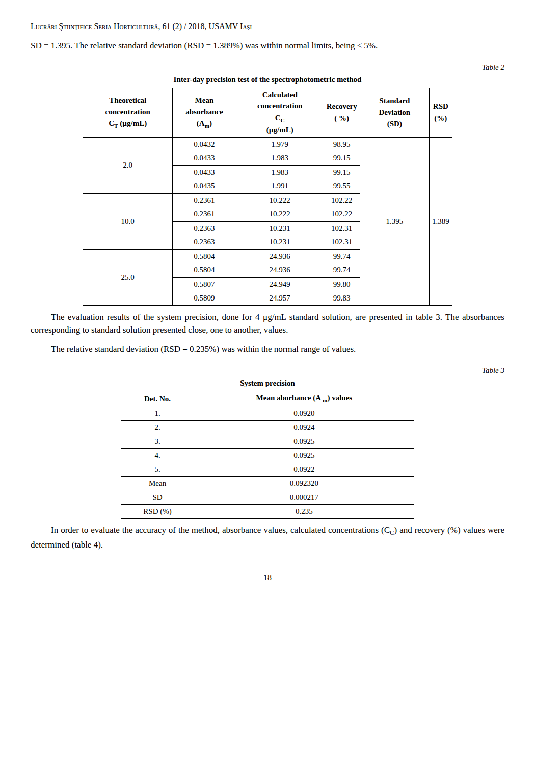Lucrări Ştiinţifice Seria Horticultură, 61 (2) / 2018, USAMV Iaşi
SD = 1.395. The relative standard deviation (RSD = 1.389%) was within normal limits, being ≤ 5%.
Table 2
Inter-day precision test of the spectrophotometric method
| Theoretical concentration C T (µg/mL) | Mean absorbance (A m ) | Calculated concentration C C (µg/mL) | Recovery ( %) | Standard Deviation (SD) | RSD (%) |
| --- | --- | --- | --- | --- | --- |
| 2.0 | 0.0432 | 1.979 | 98.95 | 1.395 | 1.389 |
| 0.0433 | 1.983 | 99.15 |
| 0.0433 | 1.983 | 99.15 |
| 0.0435 | 1.991 | 99.55 |
| 10.0 | 0.2361 | 10.222 | 102.22 |
| 0.2361 | 10.222 | 102.22 |
| 0.2363 | 10.231 | 102.31 |
| 0.2363 | 10.231 | 102.31 |
| 25.0 | 0.5804 | 24.936 | 99.74 |
| 0.5804 | 24.936 | 99.74 |
| 0.5807 | 24.949 | 99.80 |
| 0.5809 | 24.957 | 99.83 |
The evaluation results of the system precision, done for 4 μg/mL standard solution, are presented in table 3. The absorbances corresponding to standard solution presented close, one to another, values.
The relative standard deviation (RSD = 0.235%) was within the normal range of values.
Table 3
System precision
| Det. No. | Mean aborbance (A m ) values |
| --- | --- |
| 1. | 0.0920 |
| 2. | 0.0924 |
| 3. | 0.0925 |
| 4. | 0.0925 |
| 5. | 0.0922 |
| Mean | 0.092320 |
| SD | 0.000217 |
| RSD (%) | 0.235 |
In order to evaluate the accuracy of the method, absorbance values, calculated concentrations (CC) and recovery (%) values were determined (table 4).
18